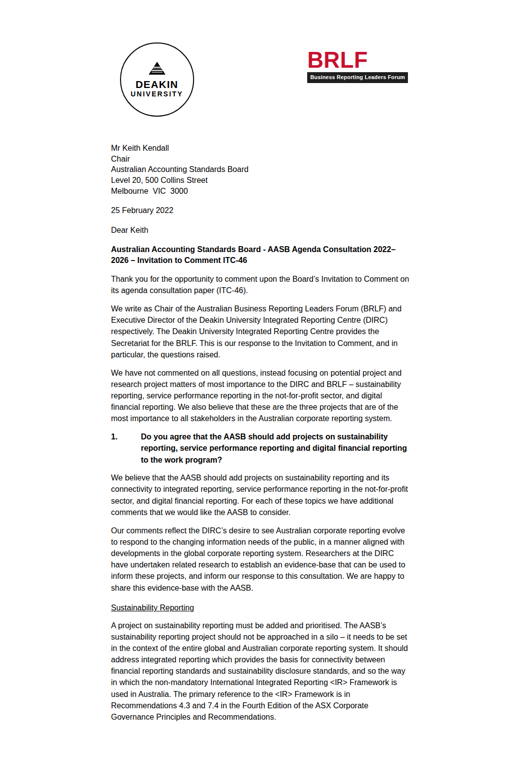DEAKINUNIVERSITY
BRLF
Business Reporting Leaders Forum
Mr Keith Kendall
Chair
Australian Accounting Standards Board
Level 20, 500 Collins Street
Melbourne VIC 3000
25 February 2022
Dear Keith
Australian Accounting Standards Board - AASB Agenda Consultation 2022–2026 – Invitation to Comment ITC-46
Thank you for the opportunity to comment upon the Board’s Invitation to Comment on its agenda consultation paper (ITC-46).
We write as Chair of the Australian Business Reporting Leaders Forum (BRLF) and Executive Director of the Deakin University Integrated Reporting Centre (DIRC) respectively. The Deakin University Integrated Reporting Centre provides the Secretariat for the BRLF. This is our response to the Invitation to Comment, and in particular, the questions raised.
We have not commented on all questions, instead focusing on potential project and research project matters of most importance to the DIRC and BRLF – sustainability reporting, service performance reporting in the not-for-profit sector, and digital financial reporting. We also believe that these are the three projects that are of the most importance to all stakeholders in the Australian corporate reporting system.
1.
Do you agree that the AASB should add projects on sustainability reporting, service performance reporting and digital financial reporting to the work program?
We believe that the AASB should add projects on sustainability reporting and its connectivity to integrated reporting, service performance reporting in the not-for-profit sector, and digital financial reporting. For each of these topics we have additional comments that we would like the AASB to consider.
Our comments reflect the DIRC’s desire to see Australian corporate reporting evolve to respond to the changing information needs of the public, in a manner aligned with developments in the global corporate reporting system. Researchers at the DIRC have undertaken related research to establish an evidence-base that can be used to inform these projects, and inform our response to this consultation. We are happy to share this evidence-base with the AASB.
Sustainability Reporting
A project on sustainability reporting must be added and prioritised. The AASB’s sustainability reporting project should not be approached in a silo – it needs to be set in the context of the entire global and Australian corporate reporting system. It should address integrated reporting which provides the basis for connectivity between financial reporting standards and sustainability disclosure standards, and so the way in which the non-mandatory International Integrated Reporting <IR> Framework is used in Australia. The primary reference to the <IR> Framework is in Recommendations 4.3 and 7.4 in the Fourth Edition of the ASX Corporate Governance Principles and Recommendations.